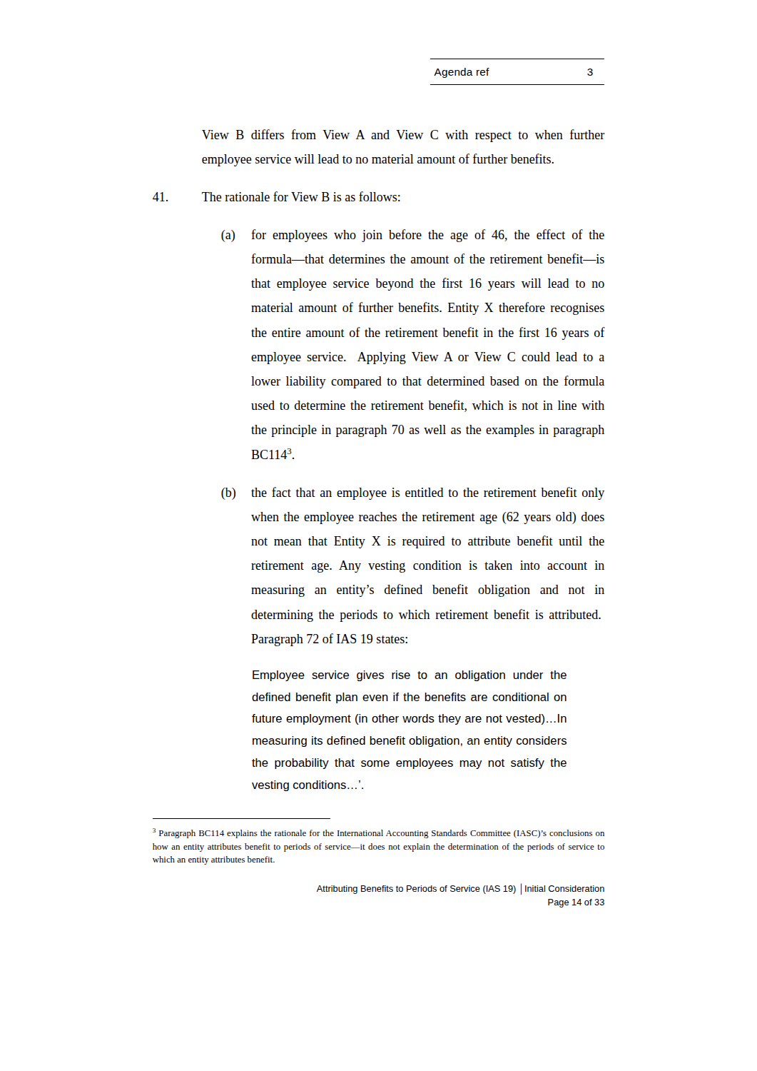Agenda ref 3
View B differs from View A and View C with respect to when further employee service will lead to no material amount of further benefits.
41.
The rationale for View B is as follows:
(a)
for employees who join before the age of 46, the effect of the formula—that determines the amount of the retirement benefit—is that employee service beyond the first 16 years will lead to no material amount of further benefits. Entity X therefore recognises the entire amount of the retirement benefit in the first 16 years of employee service. Applying View A or View C could lead to a lower liability compared to that determined based on the formula used to determine the retirement benefit, which is not in line with the principle in paragraph 70 as well as the examples in paragraph BC1143.
(b)
the fact that an employee is entitled to the retirement benefit only when the employee reaches the retirement age (62 years old) does not mean that Entity X is required to attribute benefit until the retirement age. Any vesting condition is taken into account in measuring an entity’s defined benefit obligation and not in determining the periods to which retirement benefit is attributed. Paragraph 72 of IAS 19 states:
Employee service gives rise to an obligation under the defined benefit plan even if the benefits are conditional on future employment (in other words they are not vested)…In measuring its defined benefit obligation, an entity considers the probability that some employees may not satisfy the vesting conditions…’.
3 Paragraph BC114 explains the rationale for the International Accounting Standards Committee (IASC)’s conclusions on how an entity attributes benefit to periods of service—it does not explain the determination of the periods of service to which an entity attributes benefit.
Attributing Benefits to Periods of Service (IAS 19) │Initial Consideration
Page 14 of 33